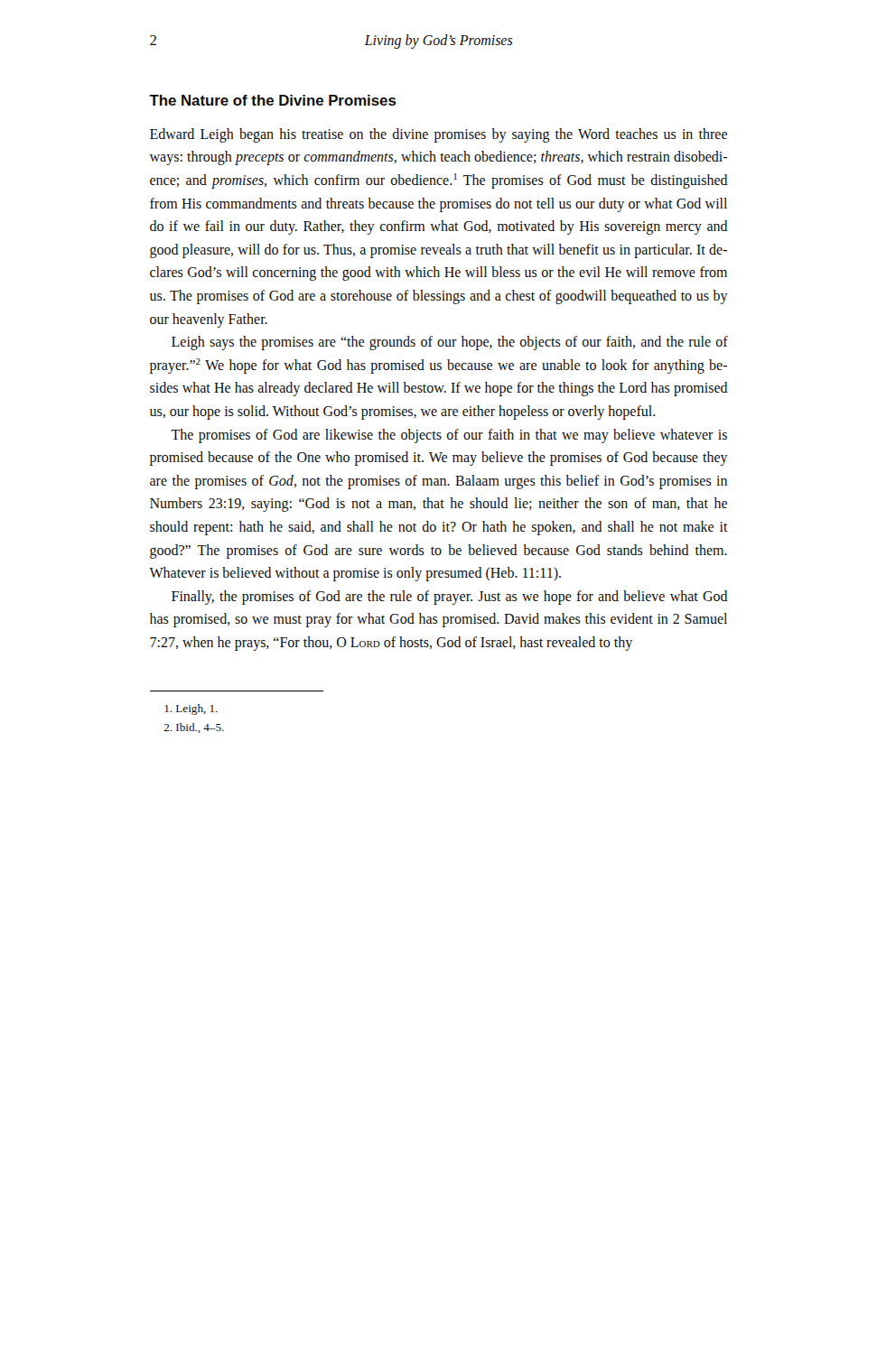2 Living by God’s Promises
The Nature of the Divine Promises
Edward Leigh began his treatise on the divine promises by saying the Word teaches us in three ways: through precepts or commandments, which teach obedience; threats, which restrain disobedience; and promises, which confirm our obedience.1 The promises of God must be distinguished from His commandments and threats because the promises do not tell us our duty or what God will do if we fail in our duty. Rather, they confirm what God, motivated by His sovereign mercy and good pleasure, will do for us. Thus, a promise reveals a truth that will benefit us in particular. It declares God’s will concerning the good with which He will bless us or the evil He will remove from us. The promises of God are a storehouse of blessings and a chest of goodwill bequeathed to us by our heavenly Father.
Leigh says the promises are “the grounds of our hope, the objects of our faith, and the rule of prayer.”2 We hope for what God has promised us because we are unable to look for anything besides what He has already declared He will bestow. If we hope for the things the Lord has promised us, our hope is solid. Without God’s promises, we are either hopeless or overly hopeful.
The promises of God are likewise the objects of our faith in that we may believe whatever is promised because of the One who promised it. We may believe the promises of God because they are the promises of God, not the promises of man. Balaam urges this belief in God’s promises in Numbers 23:19, saying: “God is not a man, that he should lie; neither the son of man, that he should repent: hath he said, and shall he not do it? Or hath he spoken, and shall he not make it good?” The promises of God are sure words to be believed because God stands behind them. Whatever is believed without a promise is only presumed (Heb. 11:11).
Finally, the promises of God are the rule of prayer. Just as we hope for and believe what God has promised, so we must pray for what God has promised. David makes this evident in 2 Samuel 7:27, when he prays, “For thou, O Lord of hosts, God of Israel, hast revealed to thy
Leigh, 1.
Ibid., 4–5.